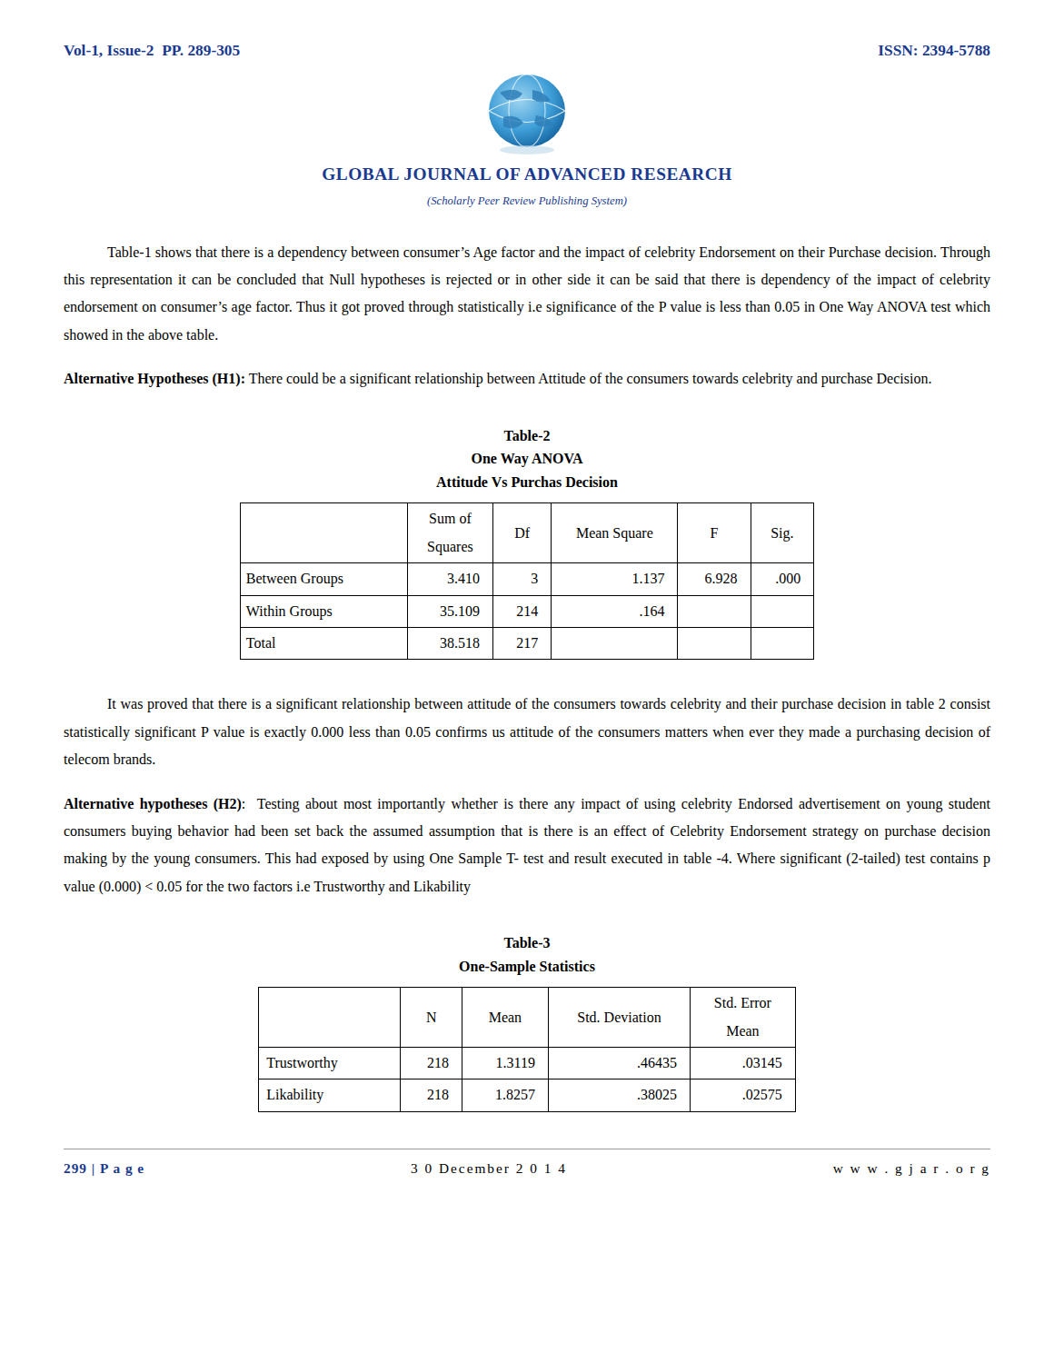Vol-1, Issue-2 PP. 289-305
ISSN: 2394-5788
GLOBAL JOURNAL OF ADVANCED RESEARCH
(Scholarly Peer Review Publishing System)
Table-1 shows that there is a dependency between consumer’s Age factor and the impact of celebrity Endorsement on their Purchase decision. Through this representation it can be concluded that Null hypotheses is rejected or in other side it can be said that there is dependency of the impact of celebrity endorsement on consumer’s age factor. Thus it got proved through statistically i.e significance of the P value is less than 0.05 in One Way ANOVA test which showed in the above table.
Alternative Hypotheses (H1): There could be a significant relationship between Attitude of the consumers towards celebrity and purchase Decision.
Table-2
One Way ANOVA
Attitude Vs Purchas Decision
| | Sum of Squares | Df | Mean Square | F | Sig. |
| Between Groups | 3.410 | 3 | 1.137 | 6.928 | .000 |
| Within Groups | 35.109 | 214 | .164 | | |
| Total | 38.518 | 217 | | | |
It was proved that there is a significant relationship between attitude of the consumers towards celebrity and their purchase decision in table 2 consist statistically significant P value is exactly 0.000 less than 0.05 confirms us attitude of the consumers matters when ever they made a purchasing decision of telecom brands.
Alternative hypotheses (H2): Testing about most importantly whether is there any impact of using celebrity Endorsed advertisement on young student consumers buying behavior had been set back the assumed assumption that is there is an effect of Celebrity Endorsement strategy on purchase decision making by the young consumers. This had exposed by using One Sample T- test and result executed in table -4. Where significant (2-tailed) test contains p value (0.000) < 0.05 for the two factors i.e Trustworthy and Likability
Table-3
One-Sample Statistics
| | N | Mean | Std. Deviation | Std. Error Mean |
| Trustworthy | 218 | 1.3119 | .46435 | .03145 |
| Likability | 218 | 1.8257 | .38025 | .02575 |
299 | P a g e
3 0 December 2 0 1 4
w w w . g j a r . o r g